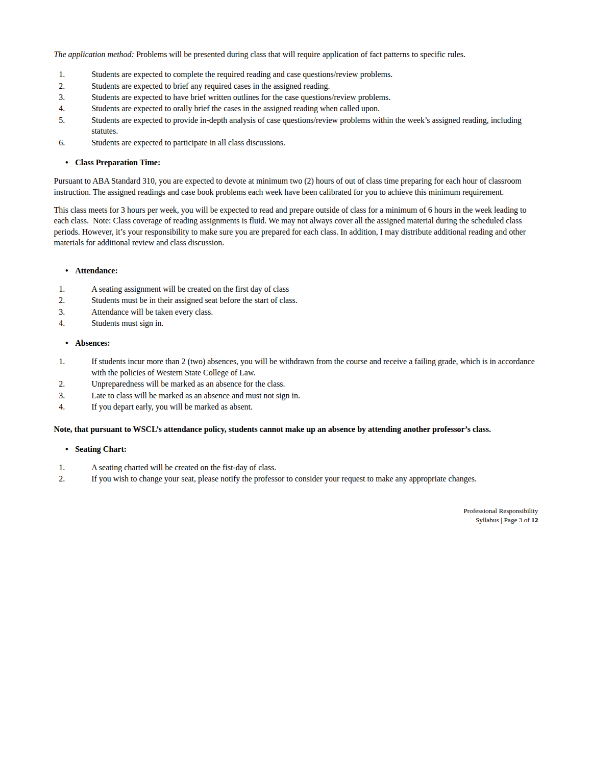The application method: Problems will be presented during class that will require application of fact patterns to specific rules.
1. Students are expected to complete the required reading and case questions/review problems.
2. Students are expected to brief any required cases in the assigned reading.
3. Students are expected to have brief written outlines for the case questions/review problems.
4. Students are expected to orally brief the cases in the assigned reading when called upon.
5. Students are expected to provide in-depth analysis of case questions/review problems within the week’s assigned reading, including statutes.
6. Students are expected to participate in all class discussions.
Class Preparation Time:
Pursuant to ABA Standard 310, you are expected to devote at minimum two (2) hours of out of class time preparing for each hour of classroom instruction. The assigned readings and case book problems each week have been calibrated for you to achieve this minimum requirement.
This class meets for 3 hours per week, you will be expected to read and prepare outside of class for a minimum of 6 hours in the week leading to each class. Note: Class coverage of reading assignments is fluid. We may not always cover all the assigned material during the scheduled class periods. However, it’s your responsibility to make sure you are prepared for each class. In addition, I may distribute additional reading and other materials for additional review and class discussion.
Attendance:
1. A seating assignment will be created on the first day of class
2. Students must be in their assigned seat before the start of class.
3. Attendance will be taken every class.
4. Students must sign in.
Absences:
1. If students incur more than 2 (two) absences, you will be withdrawn from the course and receive a failing grade, which is in accordance with the policies of Western State College of Law.
2. Unpreparedness will be marked as an absence for the class.
3. Late to class will be marked as an absence and must not sign in.
4. If you depart early, you will be marked as absent.
Note, that pursuant to WSCL’s attendance policy, students cannot make up an absence by attending another professor’s class.
Seating Chart:
1. A seating charted will be created on the fist-day of class.
2. If you wish to change your seat, please notify the professor to consider your request to make any appropriate changes.
Professional Responsibility Syllabus | Page 3 of 12